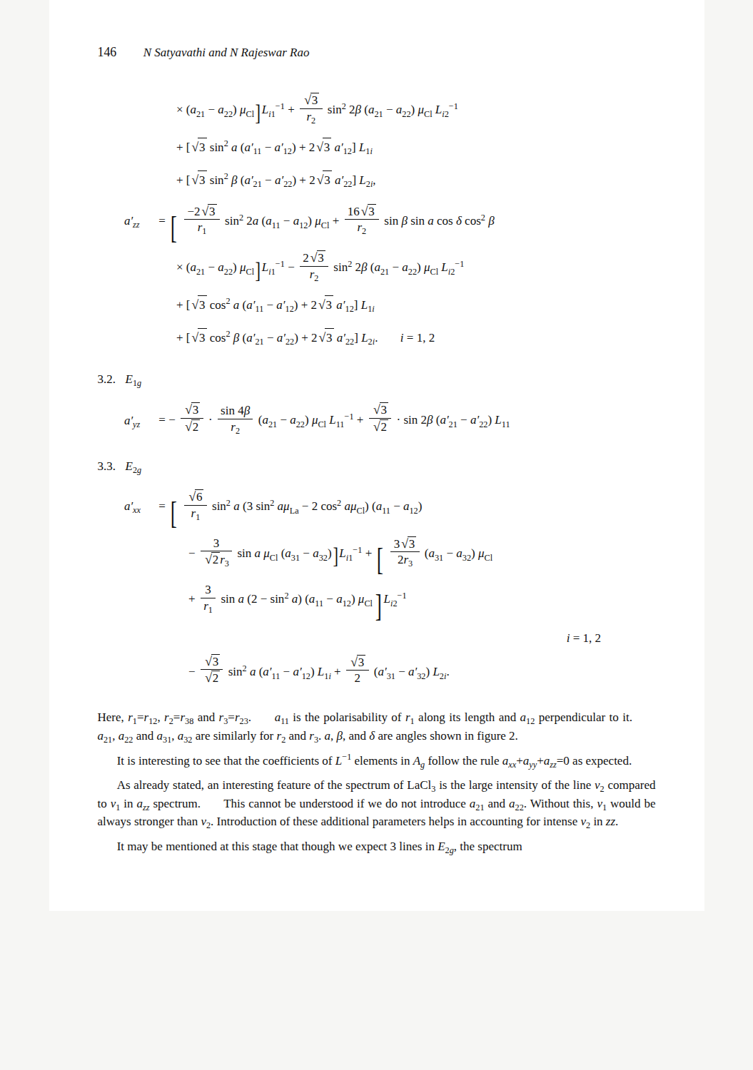146 N Satyavathi and N Rajeswar Rao
× (a21 − a22) μCl] Li1−1 + √3 r2 sin2 2β (a21 − a22) μCl Li2−1
+ [√3 sin2 a (a′11 − a′12) + 2√3 a′12] L1i
+ [√3 sin2 β (a′21 − a′22) + 2√3 a′22] L2i,
a′zz = [ −2√3 r1 sin2 2a (a11 − a12) μCl + 16√3 r2 sin β sin a cos δ cos2 β
× (a21 − a22) μCl] Li1−1 − 2√3 r2 sin2 2β (a21 − a22) μCl Li2−1
+ [√3 cos2 a (a′11 − a′12) + 2√3 a′12] L1i
+ [√3 cos2 β (a′21 − a′22) + 2√3 a′22] L2i. i = 1, 2
3.2. E1g
a′yz = − √3√2 · sin 4β r2 (a21 − a22) μCl L11−1 + √3√2 · sin 2β (a′21 − a′22) L11
3.3. E2g
a′xx = [ √6 r1 sin2 a (3 sin2 aμLa − 2 cos2 aμCl) (a11 − a12)
− 3√2 r3 sin a μCl (a31 − a32)] Li1−1 + [ 3√32r3 (a31 − a32) μCl
+ 3 r1 sin a (2 − sin2 a) (a11 − a12) μCl] Li2−1
i = 1, 2
− √3√2 sin2 a (a′11 − a′12) L1i + √32 (a′31 − a′32) L2i.
Here, r1=r12, r2=r38 and r3=r23. a11 is the polarisability of r1 along its length and a12 perpendicular to it. a21, a22 and a31, a32 are similarly for r2 and r3. a, β, and δ are angles shown in figure 2.
It is interesting to see that the coefficients of L−1 elements in Ag follow the rule axx+ayy+azz=0 as expected.
As already stated, an interesting feature of the spectrum of LaCl3 is the large intensity of the line ν2 compared to ν1 in azz spectrum. This cannot be understood if we do not introduce a21 and a22. Without this, ν1 would be always stronger than ν2. Introduction of these additional parameters helps in accounting for intense ν2 in zz.
It may be mentioned at this stage that though we expect 3 lines in E2g, the spectrum